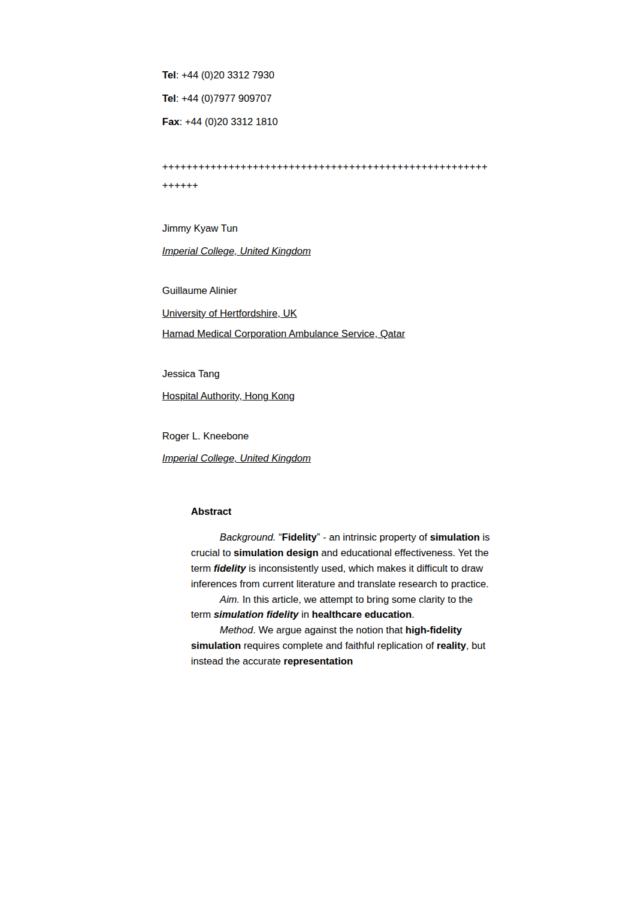Tel: +44 (0)20 3312 7930
Tel: +44 (0)7977 909707
Fax: +44 (0)20 3312 1810
++++++++++++++++++++++++++++++++++++++++++++++++++++++++++++
Jimmy Kyaw Tun
Imperial College, United Kingdom
Guillaume Alinier
University of Hertfordshire, UK
Hamad Medical Corporation Ambulance Service, Qatar
Jessica Tang
Hospital Authority, Hong Kong
Roger L. Kneebone
Imperial College, United Kingdom
Abstract
Background. “Fidelity” - an intrinsic property of simulation is crucial to simulation design and educational effectiveness. Yet the term fidelity is inconsistently used, which makes it difficult to draw inferences from current literature and translate research to practice.
Aim. In this article, we attempt to bring some clarity to the term simulation fidelity in healthcare education.
Method. We argue against the notion that high-fidelity simulation requires complete and faithful replication of reality, but instead the accurate representation